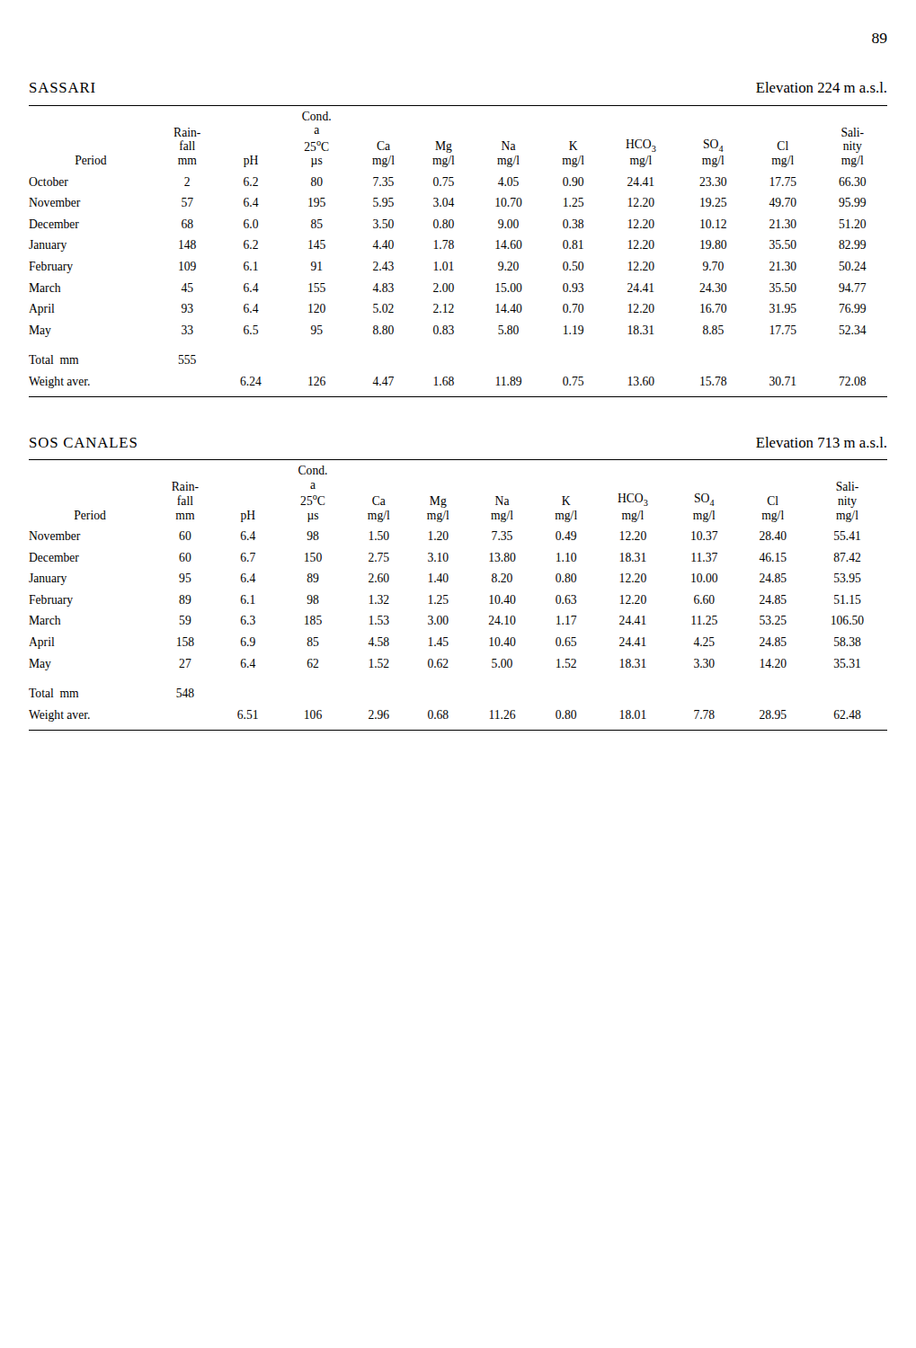89
SASSARI Elevation 224 m a.s.l.
| Period | Rain- fall mm | pH | Cond. a 25 o C µs | Ca mg/l | Mg mg/l | Na mg/l | K mg/l | HCO 3 mg/l | SO 4 mg/l | Cl mg/l | Sali- nity mg/l |
| --- | --- | --- | --- | --- | --- | --- | --- | --- | --- | --- | --- |
| October | 2 | 6.2 | 80 | 7.35 | 0.75 | 4.05 | 0.90 | 24.41 | 23.30 | 17.75 | 66.30 |
| November | 57 | 6.4 | 195 | 5.95 | 3.04 | 10.70 | 1.25 | 12.20 | 19.25 | 49.70 | 95.99 |
| December | 68 | 6.0 | 85 | 3.50 | 0.80 | 9.00 | 0.38 | 12.20 | 10.12 | 21.30 | 51.20 |
| January | 148 | 6.2 | 145 | 4.40 | 1.78 | 14.60 | 0.81 | 12.20 | 19.80 | 35.50 | 82.99 |
| February | 109 | 6.1 | 91 | 2.43 | 1.01 | 9.20 | 0.50 | 12.20 | 9.70 | 21.30 | 50.24 |
| March | 45 | 6.4 | 155 | 4.83 | 2.00 | 15.00 | 0.93 | 24.41 | 24.30 | 35.50 | 94.77 |
| April | 93 | 6.4 | 120 | 5.02 | 2.12 | 14.40 | 0.70 | 12.20 | 16.70 | 31.95 | 76.99 |
| May | 33 | 6.5 | 95 | 8.80 | 0.83 | 5.80 | 1.19 | 18.31 | 8.85 | 17.75 | 52.34 |
| Total mm | 555 | | | | | | | | | | |
| Weight aver. | | 6.24 | 126 | 4.47 | 1.68 | 11.89 | 0.75 | 13.60 | 15.78 | 30.71 | 72.08 |
SOS CANALES Elevation 713 m a.s.l.
| Period | Rain- fall mm | pH | Cond. a 25 o C µs | Ca mg/l | Mg mg/l | Na mg/l | K mg/l | HCO 3 mg/l | SO 4 mg/l | Cl mg/l | Sali- nity mg/l |
| --- | --- | --- | --- | --- | --- | --- | --- | --- | --- | --- | --- |
| November | 60 | 6.4 | 98 | 1.50 | 1.20 | 7.35 | 0.49 | 12.20 | 10.37 | 28.40 | 55.41 |
| December | 60 | 6.7 | 150 | 2.75 | 3.10 | 13.80 | 1.10 | 18.31 | 11.37 | 46.15 | 87.42 |
| January | 95 | 6.4 | 89 | 2.60 | 1.40 | 8.20 | 0.80 | 12.20 | 10.00 | 24.85 | 53.95 |
| February | 89 | 6.1 | 98 | 1.32 | 1.25 | 10.40 | 0.63 | 12.20 | 6.60 | 24.85 | 51.15 |
| March | 59 | 6.3 | 185 | 1.53 | 3.00 | 24.10 | 1.17 | 24.41 | 11.25 | 53.25 | 106.50 |
| April | 158 | 6.9 | 85 | 4.58 | 1.45 | 10.40 | 0.65 | 24.41 | 4.25 | 24.85 | 58.38 |
| May | 27 | 6.4 | 62 | 1.52 | 0.62 | 5.00 | 1.52 | 18.31 | 3.30 | 14.20 | 35.31 |
| Total mm | 548 | | | | | | | | | | |
| Weight aver. | | 6.51 | 106 | 2.96 | 0.68 | 11.26 | 0.80 | 18.01 | 7.78 | 28.95 | 62.48 |